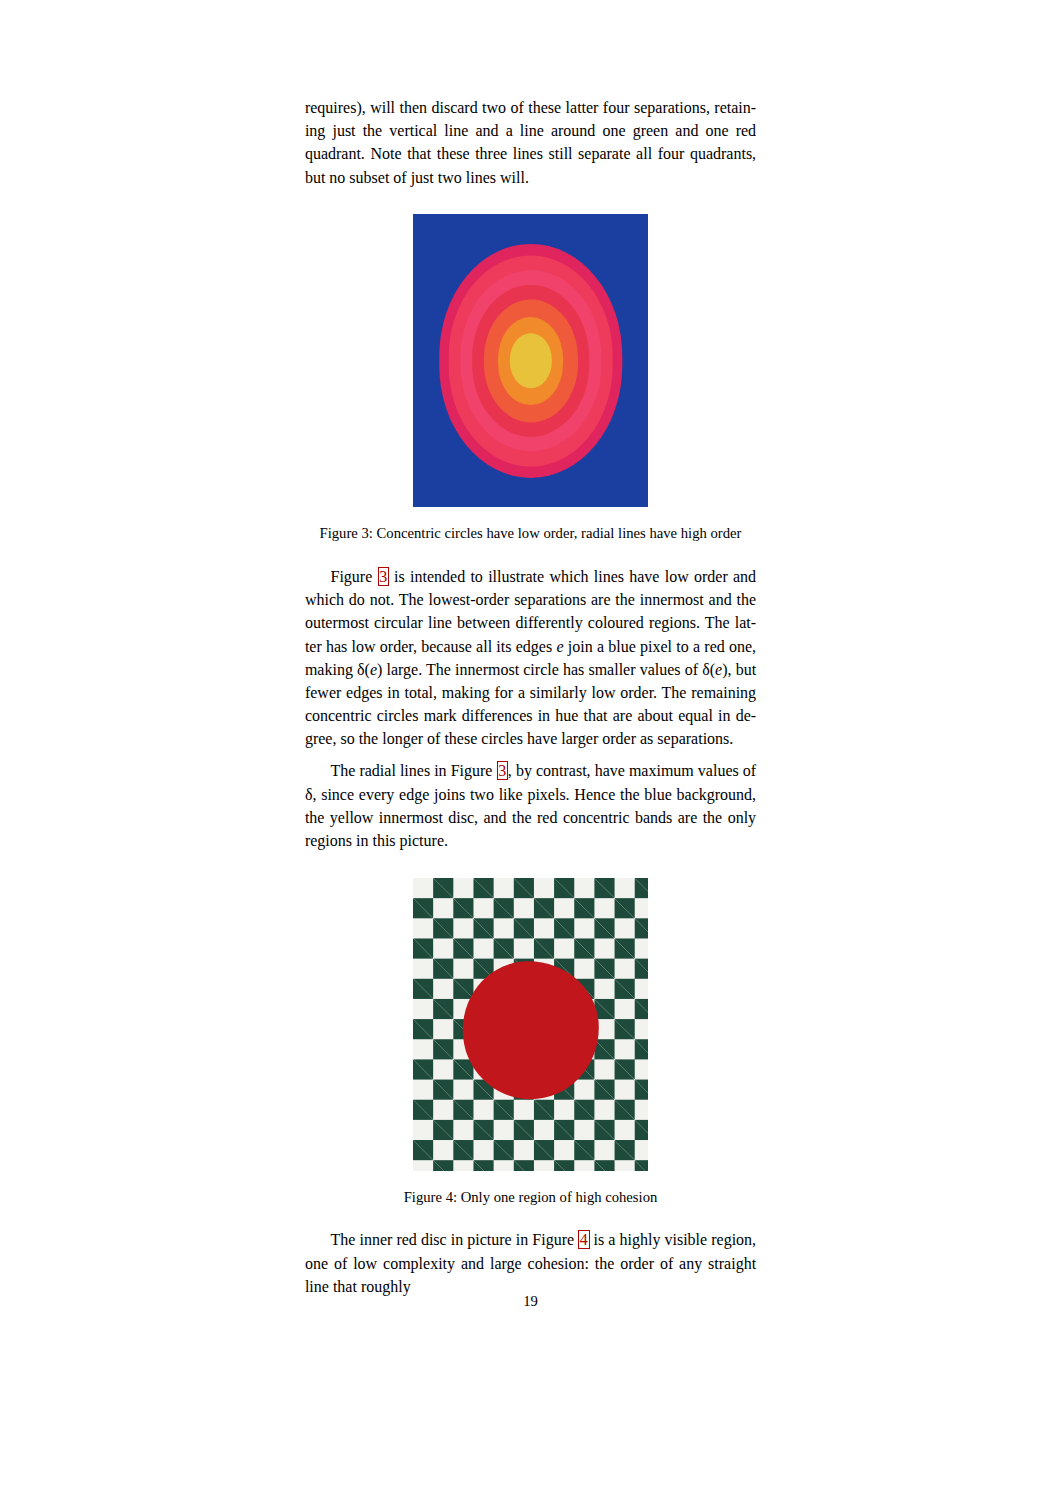requires), will then discard two of these latter four separations, retaining just the vertical line and a line around one green and one red quadrant. Note that these three lines still separate all four quadrants, but no subset of just two lines will.
Figure 3: Concentric circles have low order, radial lines have high order
Figure 3 is intended to illustrate which lines have low order and which do not. The lowest-order separations are the innermost and the outermost circular line between differently coloured regions. The latter has low order, because all its edges e join a blue pixel to a red one, making δ(e) large. The innermost circle has smaller values of δ(e), but fewer edges in total, making for a similarly low order. The remaining concentric circles mark differences in hue that are about equal in degree, so the longer of these circles have larger order as separations.
The radial lines in Figure 3, by contrast, have maximum values of δ, since every edge joins two like pixels. Hence the blue background, the yellow innermost disc, and the red concentric bands are the only regions in this picture.
Figure 4: Only one region of high cohesion
The inner red disc in picture in Figure 4 is a highly visible region, one of low complexity and large cohesion: the order of any straight line that roughly
19